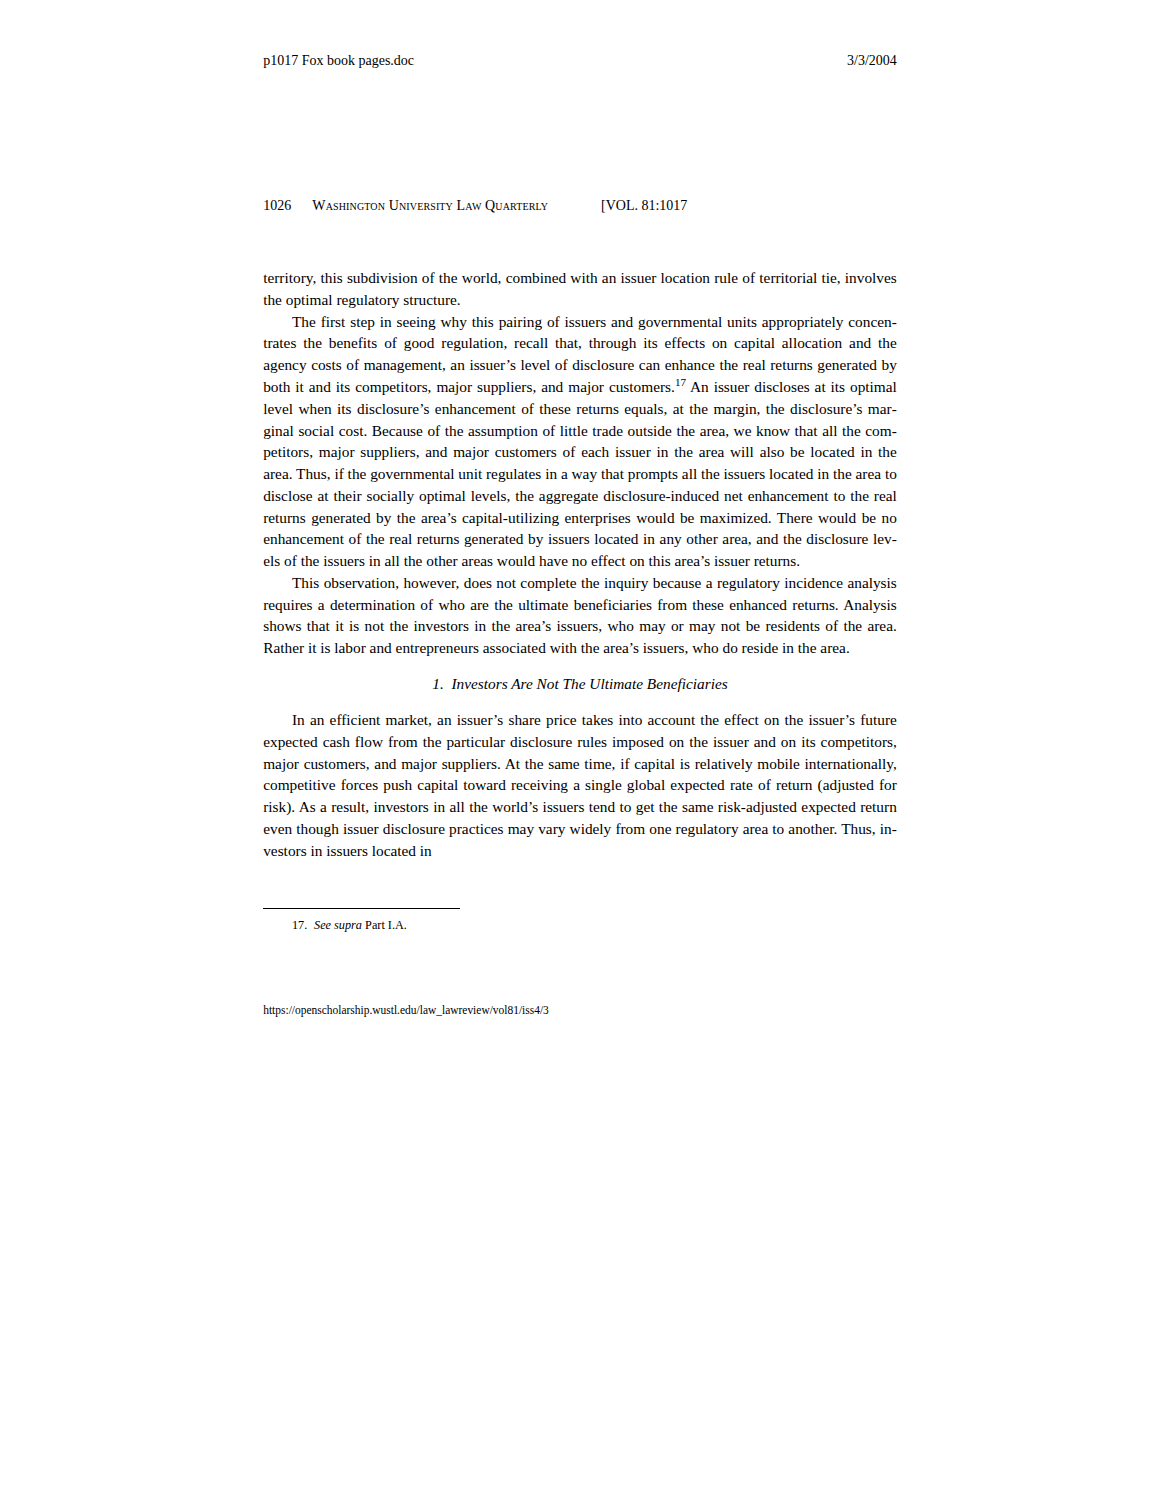p1017 Fox book pages.doc 3/3/2004
1026 Washington University Law Quarterly [VOL. 81:1017
territory, this subdivision of the world, combined with an issuer location rule of territorial tie, involves the optimal regulatory structure.
The first step in seeing why this pairing of issuers and governmental units appropriately concentrates the benefits of good regulation, recall that, through its effects on capital allocation and the agency costs of management, an issuer’s level of disclosure can enhance the real returns generated by both it and its competitors, major suppliers, and major customers.17 An issuer discloses at its optimal level when its disclosure’s enhancement of these returns equals, at the margin, the disclosure’s marginal social cost. Because of the assumption of little trade outside the area, we know that all the competitors, major suppliers, and major customers of each issuer in the area will also be located in the area. Thus, if the governmental unit regulates in a way that prompts all the issuers located in the area to disclose at their socially optimal levels, the aggregate disclosure-induced net enhancement to the real returns generated by the area’s capital-utilizing enterprises would be maximized. There would be no enhancement of the real returns generated by issuers located in any other area, and the disclosure levels of the issuers in all the other areas would have no effect on this area’s issuer returns.
This observation, however, does not complete the inquiry because a regulatory incidence analysis requires a determination of who are the ultimate beneficiaries from these enhanced returns. Analysis shows that it is not the investors in the area’s issuers, who may or may not be residents of the area. Rather it is labor and entrepreneurs associated with the area’s issuers, who do reside in the area.
1. Investors Are Not The Ultimate Beneficiaries
In an efficient market, an issuer’s share price takes into account the effect on the issuer’s future expected cash flow from the particular disclosure rules imposed on the issuer and on its competitors, major customers, and major suppliers. At the same time, if capital is relatively mobile internationally, competitive forces push capital toward receiving a single global expected rate of return (adjusted for risk). As a result, investors in all the world’s issuers tend to get the same risk-adjusted expected return even though issuer disclosure practices may vary widely from one regulatory area to another. Thus, investors in issuers located in
17. See supra Part I.A.
https://openscholarship.wustl.edu/law_lawreview/vol81/iss4/3